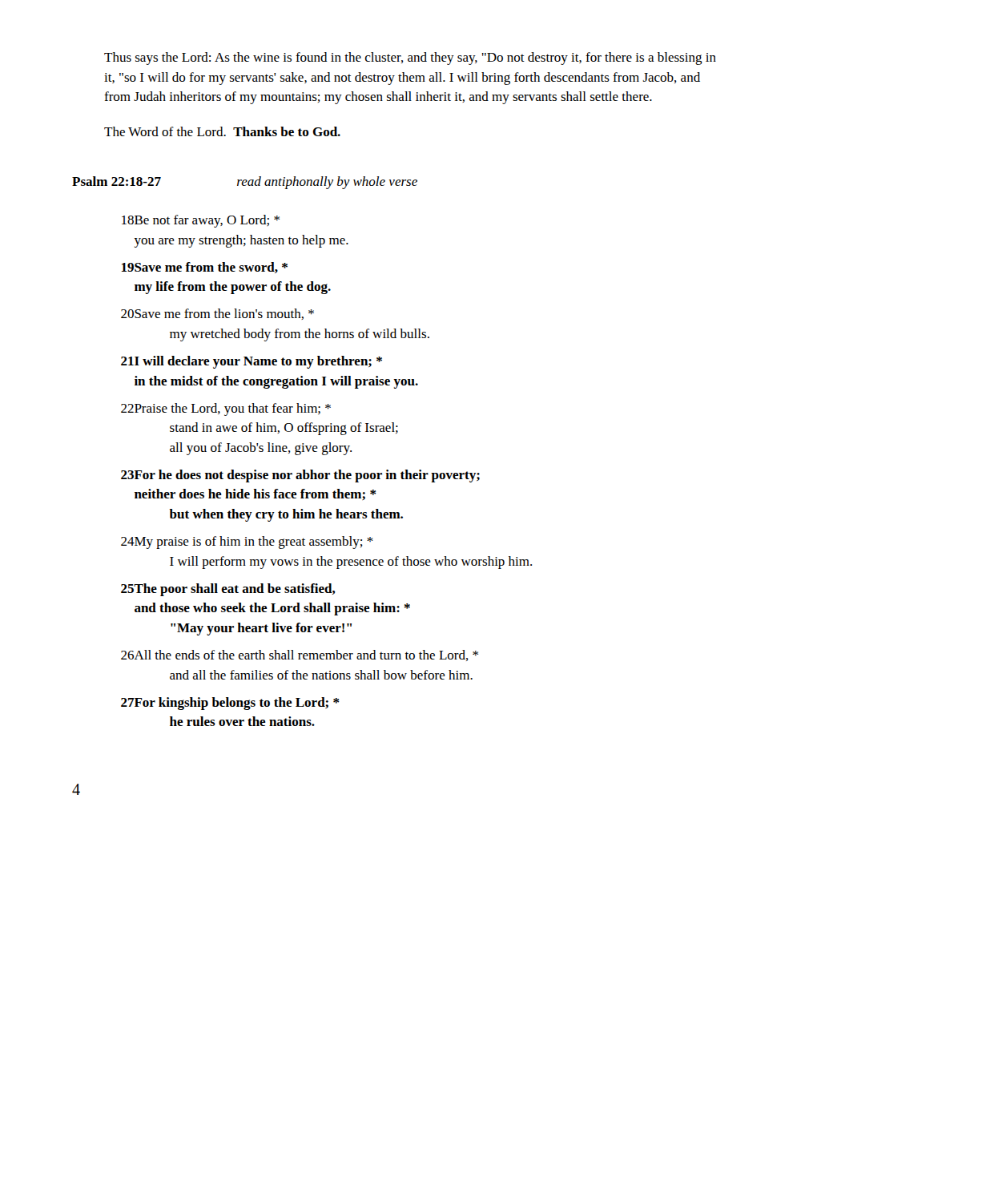Thus says the Lord: As the wine is found in the cluster, and they say, "Do not destroy it, for there is a blessing in it, "so I will do for my servants' sake, and not destroy them all. I will bring forth descendants from Jacob, and from Judah inheritors of my mountains; my chosen shall inherit it, and my servants shall settle there.
The Word of the Lord. Thanks be to God.
Psalm 22:18-27 read antiphonally by whole verse
| 18 | Be not far away, O Lord; * you are my strength; hasten to help me. |
| 19 | Save me from the sword, * my life from the power of the dog. |
| 20 | Save me from the lion's mouth, * my wretched body from the horns of wild bulls. |
| 21 | I will declare your Name to my brethren; * in the midst of the congregation I will praise you. |
| 22 | Praise the Lord, you that fear him; * stand in awe of him, O offspring of Israel; all you of Jacob's line, give glory. |
| 23 | For he does not despise nor abhor the poor in their poverty; neither does he hide his face from them; * but when they cry to him he hears them. |
| 24 | My praise is of him in the great assembly; * I will perform my vows in the presence of those who worship him. |
| 25 | The poor shall eat and be satisfied, and those who seek the Lord shall praise him: * "May your heart live for ever!" |
| 26 | All the ends of the earth shall remember and turn to the Lord, * and all the families of the nations shall bow before him. |
| 27 | For kingship belongs to the Lord; * he rules over the nations. |
4